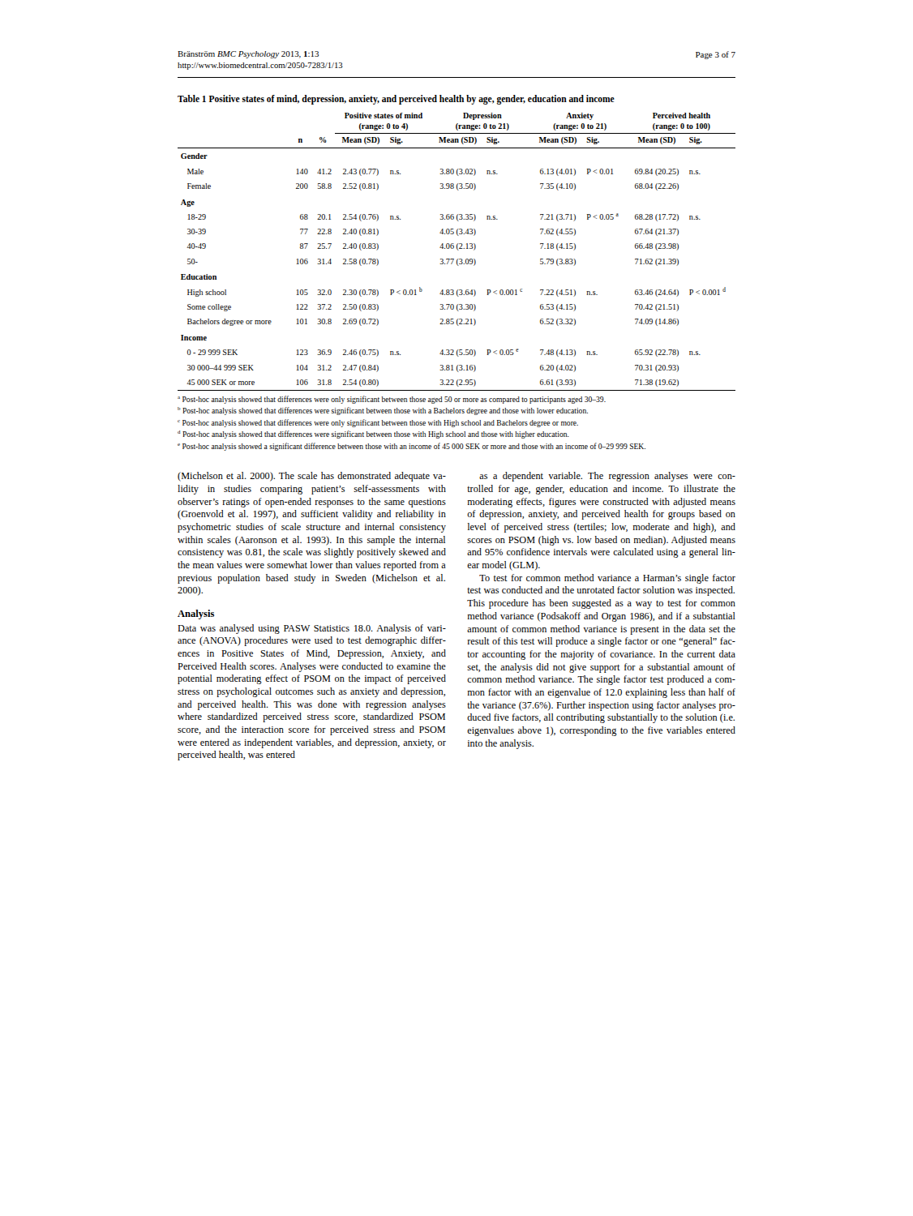Bränström BMC Psychology 2013, 1:13
http://www.biomedcentral.com/2050-7283/1/13
Page 3 of 7
Table 1 Positive states of mind, depression, anxiety, and perceived health by age, gender, education and income
| | | | Positive states of mind (range: 0 to 4) | Depression (range: 0 to 21) | Anxiety (range: 0 to 21) | Perceived health (range: 0 to 100) |
| --- | --- | --- | --- | --- | --- | --- |
| | n | % | Mean (SD) | Sig. | Mean (SD) | Sig. | Mean (SD) | Sig. | Mean (SD) | Sig. |
| Gender |
| Male | 140 | 41.2 | 2.43 (0.77) | n.s. | 3.80 (3.02) | n.s. | 6.13 (4.01) | P < 0.01 | 69.84 (20.25) | n.s. |
| Female | 200 | 58.8 | 2.52 (0.81) | | 3.98 (3.50) | | 7.35 (4.10) | | 68.04 (22.26) | |
| Age |
| 18-29 | 68 | 20.1 | 2.54 (0.76) | n.s. | 3.66 (3.35) | n.s. | 7.21 (3.71) | P < 0.05 a | 68.28 (17.72) | n.s. |
| 30-39 | 77 | 22.8 | 2.40 (0.81) | | 4.05 (3.43) | | 7.62 (4.55) | | 67.64 (21.37) | |
| 40-49 | 87 | 25.7 | 2.40 (0.83) | | 4.06 (2.13) | | 7.18 (4.15) | | 66.48 (23.98) | |
| 50- | 106 | 31.4 | 2.58 (0.78) | | 3.77 (3.09) | | 5.79 (3.83) | | 71.62 (21.39) | |
| Education |
| High school | 105 | 32.0 | 2.30 (0.78) | P < 0.01 b | 4.83 (3.64) | P < 0.001 c | 7.22 (4.51) | n.s. | 63.46 (24.64) | P < 0.001 d |
| Some college | 122 | 37.2 | 2.50 (0.83) | | 3.70 (3.30) | | 6.53 (4.15) | | 70.42 (21.51) | |
| Bachelors degree or more | 101 | 30.8 | 2.69 (0.72) | | 2.85 (2.21) | | 6.52 (3.32) | | 74.09 (14.86) | |
| Income |
| 0 - 29 999 SEK | 123 | 36.9 | 2.46 (0.75) | n.s. | 4.32 (5.50) | P < 0.05 e | 7.48 (4.13) | n.s. | 65.92 (22.78) | n.s. |
| 30 000–44 999 SEK | 104 | 31.2 | 2.47 (0.84) | | 3.81 (3.16) | | 6.20 (4.02) | | 70.31 (20.93) | |
| 45 000 SEK or more | 106 | 31.8 | 2.54 (0.80) | | 3.22 (2.95) | | 6.61 (3.93) | | 71.38 (19.62) | |
a Post-hoc analysis showed that differences were only significant between those aged 50 or more as compared to participants aged 30–39.
b Post-hoc analysis showed that differences were significant between those with a Bachelors degree and those with lower education.
c Post-hoc analysis showed that differences were only significant between those with High school and Bachelors degree or more.
d Post-hoc analysis showed that differences were significant between those with High school and those with higher education.
e Post-hoc analysis showed a significant difference between those with an income of 45 000 SEK or more and those with an income of 0–29 999 SEK.
(Michelson et al. 2000). The scale has demonstrated adequate validity in studies comparing patient’s self-assessments with observer’s ratings of open-ended responses to the same questions (Groenvold et al. 1997), and sufficient validity and reliability in psychometric studies of scale structure and internal consistency within scales (Aaronson et al. 1993). In this sample the internal consistency was 0.81, the scale was slightly positively skewed and the mean values were somewhat lower than values reported from a previous population based study in Sweden (Michelson et al. 2000).
Analysis
Data was analysed using PASW Statistics 18.0. Analysis of variance (ANOVA) procedures were used to test demographic differences in Positive States of Mind, Depression, Anxiety, and Perceived Health scores. Analyses were conducted to examine the potential moderating effect of PSOM on the impact of perceived stress on psychological outcomes such as anxiety and depression, and perceived health. This was done with regression analyses where standardized perceived stress score, standardized PSOM score, and the interaction score for perceived stress and PSOM were entered as independent variables, and depression, anxiety, or perceived health, was entered
as a dependent variable. The regression analyses were controlled for age, gender, education and income. To illustrate the moderating effects, figures were constructed with adjusted means of depression, anxiety, and perceived health for groups based on level of perceived stress (tertiles; low, moderate and high), and scores on PSOM (high vs. low based on median). Adjusted means and 95% confidence intervals were calculated using a general linear model (GLM).
To test for common method variance a Harman’s single factor test was conducted and the unrotated factor solution was inspected. This procedure has been suggested as a way to test for common method variance (Podsakoff and Organ 1986), and if a substantial amount of common method variance is present in the data set the result of this test will produce a single factor or one “general” factor accounting for the majority of covariance. In the current data set, the analysis did not give support for a substantial amount of common method variance. The single factor test produced a common factor with an eigenvalue of 12.0 explaining less than half of the variance (37.6%). Further inspection using factor analyses produced five factors, all contributing substantially to the solution (i.e. eigenvalues above 1), corresponding to the five variables entered into the analysis.